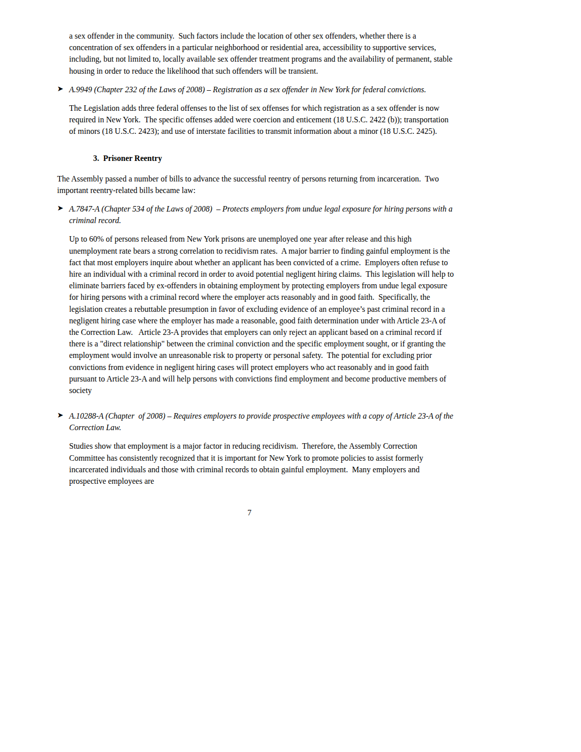a sex offender in the community. Such factors include the location of other sex offenders, whether there is a concentration of sex offenders in a particular neighborhood or residential area, accessibility to supportive services, including, but not limited to, locally available sex offender treatment programs and the availability of permanent, stable housing in order to reduce the likelihood that such offenders will be transient.
A.9949 (Chapter 232 of the Laws of 2008) – Registration as a sex offender in New York for federal convictions.
The Legislation adds three federal offenses to the list of sex offenses for which registration as a sex offender is now required in New York. The specific offenses added were coercion and enticement (18 U.S.C. 2422 (b)); transportation of minors (18 U.S.C. 2423); and use of interstate facilities to transmit information about a minor (18 U.S.C. 2425).
3. Prisoner Reentry
The Assembly passed a number of bills to advance the successful reentry of persons returning from incarceration. Two important reentry-related bills became law:
A.7847-A (Chapter 534 of the Laws of 2008) – Protects employers from undue legal exposure for hiring persons with a criminal record.
Up to 60% of persons released from New York prisons are unemployed one year after release and this high unemployment rate bears a strong correlation to recidivism rates. A major barrier to finding gainful employment is the fact that most employers inquire about whether an applicant has been convicted of a crime. Employers often refuse to hire an individual with a criminal record in order to avoid potential negligent hiring claims. This legislation will help to eliminate barriers faced by ex-offenders in obtaining employment by protecting employers from undue legal exposure for hiring persons with a criminal record where the employer acts reasonably and in good faith. Specifically, the legislation creates a rebuttable presumption in favor of excluding evidence of an employee’s past criminal record in a negligent hiring case where the employer has made a reasonable, good faith determination under with Article 23-A of the Correction Law. Article 23-A provides that employers can only reject an applicant based on a criminal record if there is a "direct relationship" between the criminal conviction and the specific employment sought, or if granting the employment would involve an unreasonable risk to property or personal safety. The potential for excluding prior convictions from evidence in negligent hiring cases will protect employers who act reasonably and in good faith pursuant to Article 23-A and will help persons with convictions find employment and become productive members of society
A.10288-A (Chapter of 2008) – Requires employers to provide prospective employees with a copy of Article 23-A of the Correction Law.
Studies show that employment is a major factor in reducing recidivism. Therefore, the Assembly Correction Committee has consistently recognized that it is important for New York to promote policies to assist formerly incarcerated individuals and those with criminal records to obtain gainful employment. Many employers and prospective employees are
7